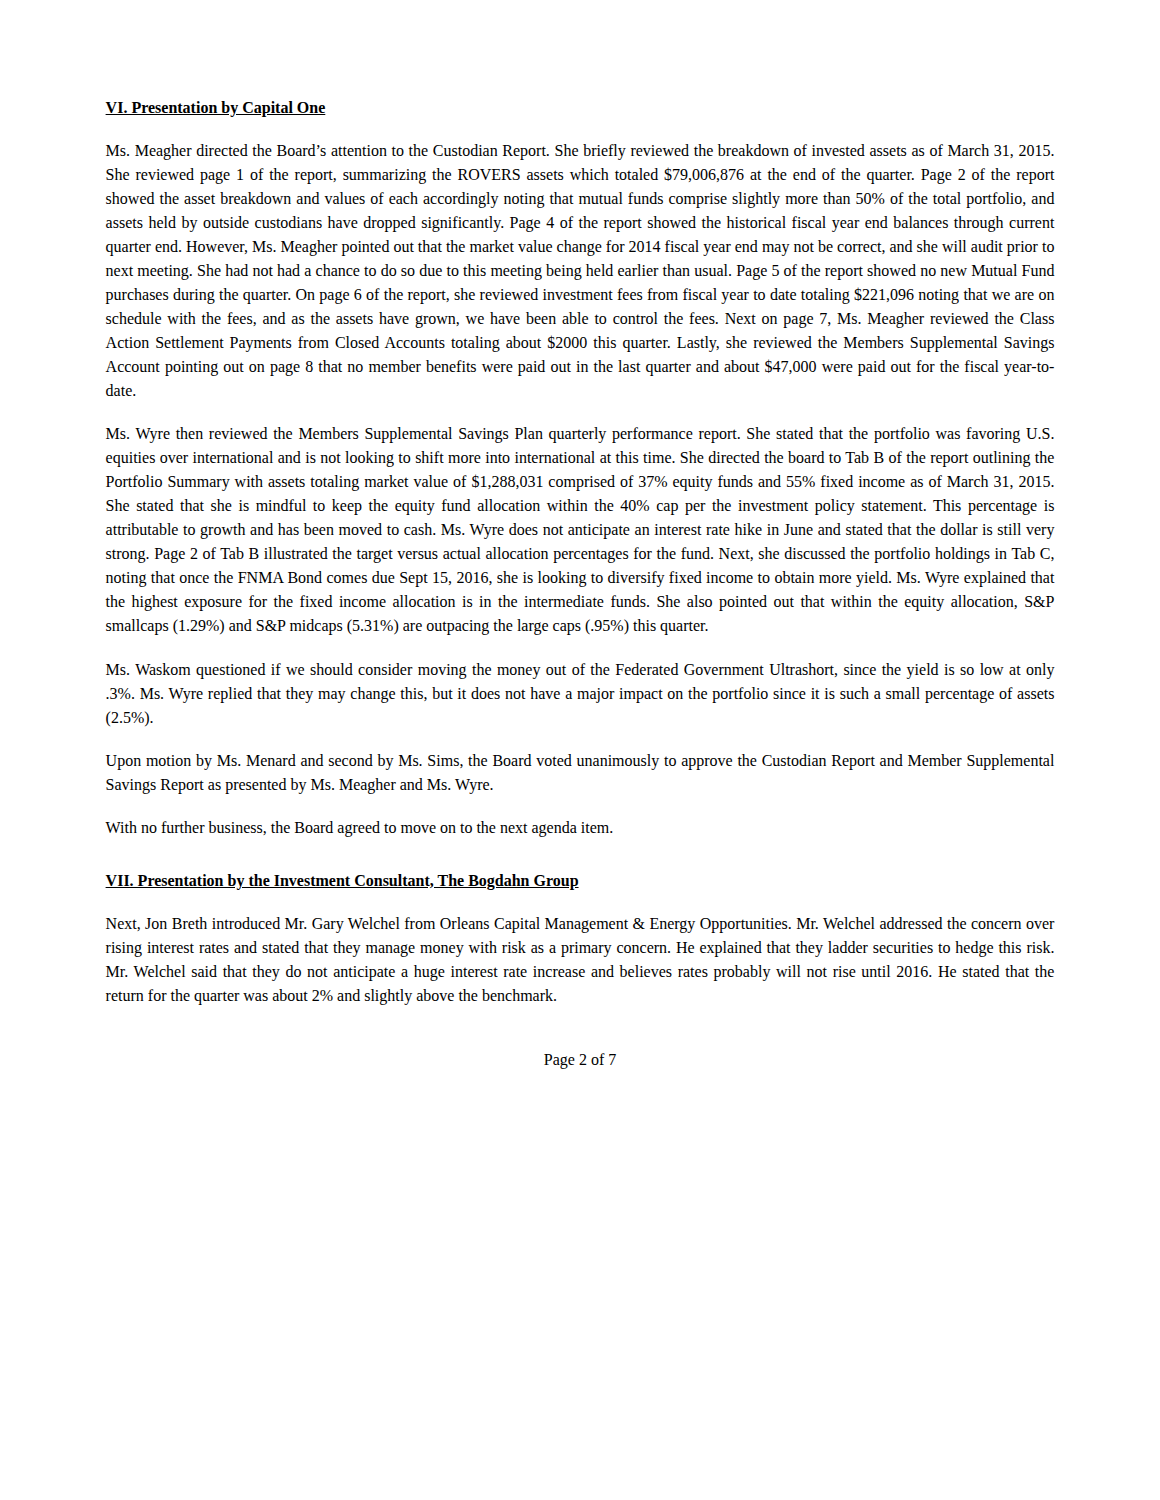VI. Presentation by Capital One
Ms. Meagher directed the Board’s attention to the Custodian Report. She briefly reviewed the breakdown of invested assets as of March 31, 2015. She reviewed page 1 of the report, summarizing the ROVERS assets which totaled $79,006,876 at the end of the quarter. Page 2 of the report showed the asset breakdown and values of each accordingly noting that mutual funds comprise slightly more than 50% of the total portfolio, and assets held by outside custodians have dropped significantly. Page 4 of the report showed the historical fiscal year end balances through current quarter end. However, Ms. Meagher pointed out that the market value change for 2014 fiscal year end may not be correct, and she will audit prior to next meeting. She had not had a chance to do so due to this meeting being held earlier than usual. Page 5 of the report showed no new Mutual Fund purchases during the quarter. On page 6 of the report, she reviewed investment fees from fiscal year to date totaling $221,096 noting that we are on schedule with the fees, and as the assets have grown, we have been able to control the fees. Next on page 7, Ms. Meagher reviewed the Class Action Settlement Payments from Closed Accounts totaling about $2000 this quarter. Lastly, she reviewed the Members Supplemental Savings Account pointing out on page 8 that no member benefits were paid out in the last quarter and about $47,000 were paid out for the fiscal year-to-date.
Ms. Wyre then reviewed the Members Supplemental Savings Plan quarterly performance report. She stated that the portfolio was favoring U.S. equities over international and is not looking to shift more into international at this time. She directed the board to Tab B of the report outlining the Portfolio Summary with assets totaling market value of $1,288,031 comprised of 37% equity funds and 55% fixed income as of March 31, 2015. She stated that she is mindful to keep the equity fund allocation within the 40% cap per the investment policy statement. This percentage is attributable to growth and has been moved to cash. Ms. Wyre does not anticipate an interest rate hike in June and stated that the dollar is still very strong. Page 2 of Tab B illustrated the target versus actual allocation percentages for the fund. Next, she discussed the portfolio holdings in Tab C, noting that once the FNMA Bond comes due Sept 15, 2016, she is looking to diversify fixed income to obtain more yield. Ms. Wyre explained that the highest exposure for the fixed income allocation is in the intermediate funds. She also pointed out that within the equity allocation, S&P smallcaps (1.29%) and S&P midcaps (5.31%) are outpacing the large caps (.95%) this quarter.
Ms. Waskom questioned if we should consider moving the money out of the Federated Government Ultrashort, since the yield is so low at only .3%. Ms. Wyre replied that they may change this, but it does not have a major impact on the portfolio since it is such a small percentage of assets (2.5%).
Upon motion by Ms. Menard and second by Ms. Sims, the Board voted unanimously to approve the Custodian Report and Member Supplemental Savings Report as presented by Ms. Meagher and Ms. Wyre.
With no further business, the Board agreed to move on to the next agenda item.
VII. Presentation by the Investment Consultant, The Bogdahn Group
Next, Jon Breth introduced Mr. Gary Welchel from Orleans Capital Management & Energy Opportunities. Mr. Welchel addressed the concern over rising interest rates and stated that they manage money with risk as a primary concern. He explained that they ladder securities to hedge this risk. Mr. Welchel said that they do not anticipate a huge interest rate increase and believes rates probably will not rise until 2016. He stated that the return for the quarter was about 2% and slightly above the benchmark.
Page 2 of 7